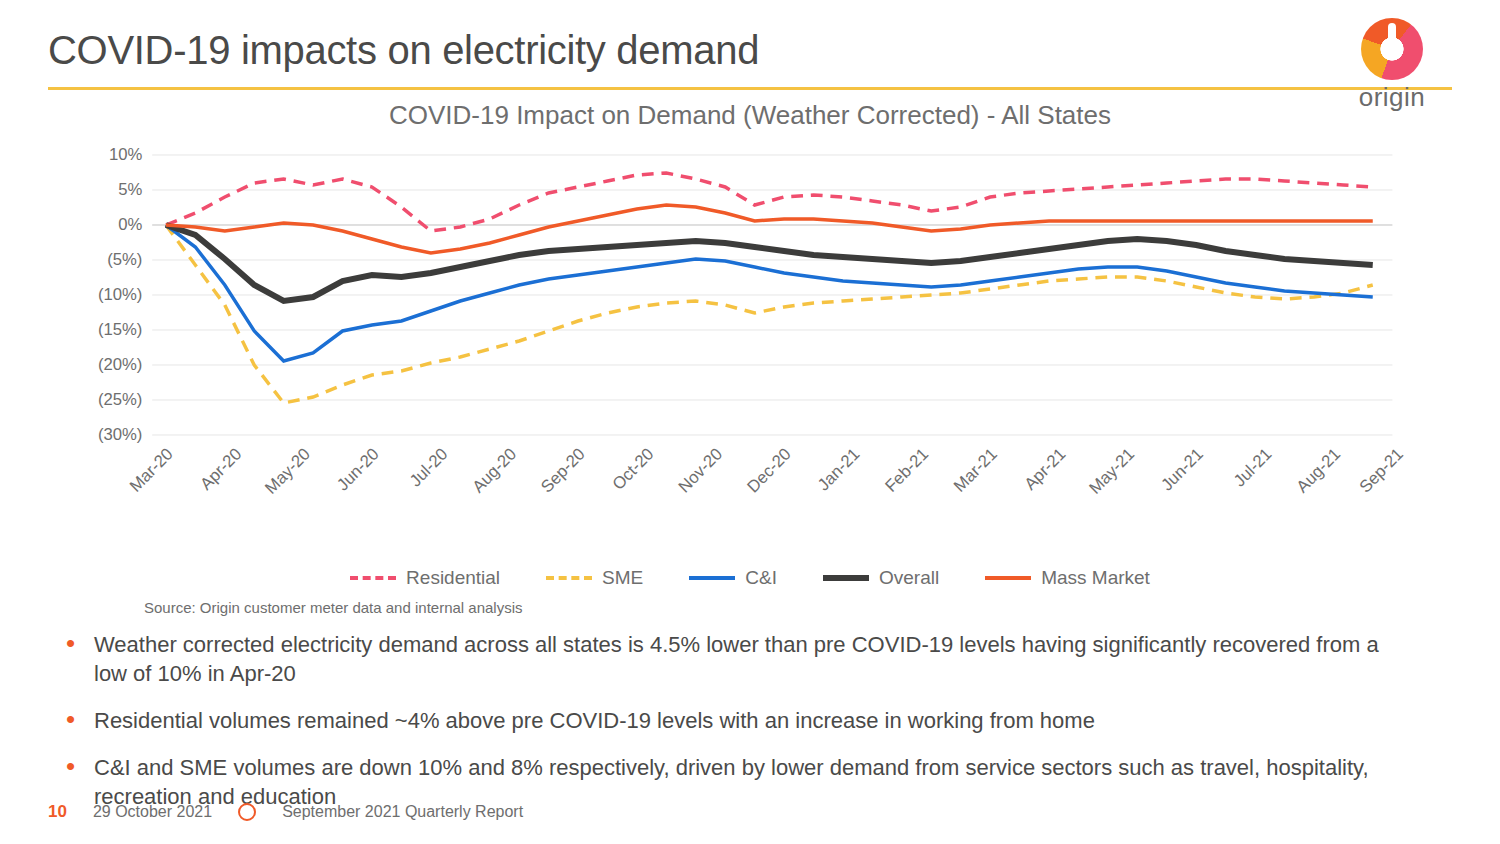origin
COVID-19 impacts on electricity demand
COVID-19 Impact on Demand (Weather Corrected) - All States
10% 5% 0% (5%) (10%) (15%) (20%) (25%) (30%) Mar-20 Apr-20 May-20 Jun-20 Jul-20 Aug-20 Sep-20 Oct-20 Nov-20 Dec-20 Jan-21 Feb-21 Mar-21 Apr-21 May-21 Jun-21 Jul-21 Aug-21 Sep-21
Residential SME C&I Overall Mass Market
Source: Origin customer meter data and internal analysis
Weather corrected electricity demand across all states is 4.5% lower than pre COVID-19 levels having significantly recovered from a low of 10% in Apr-20
Residential volumes remained ~4% above pre COVID-19 levels with an increase in working from home
C&I and SME volumes are down 10% and 8% respectively, driven by lower demand from service sectors such as travel, hospitality, recreation and education
10 29 October 2021 September 2021 Quarterly Report